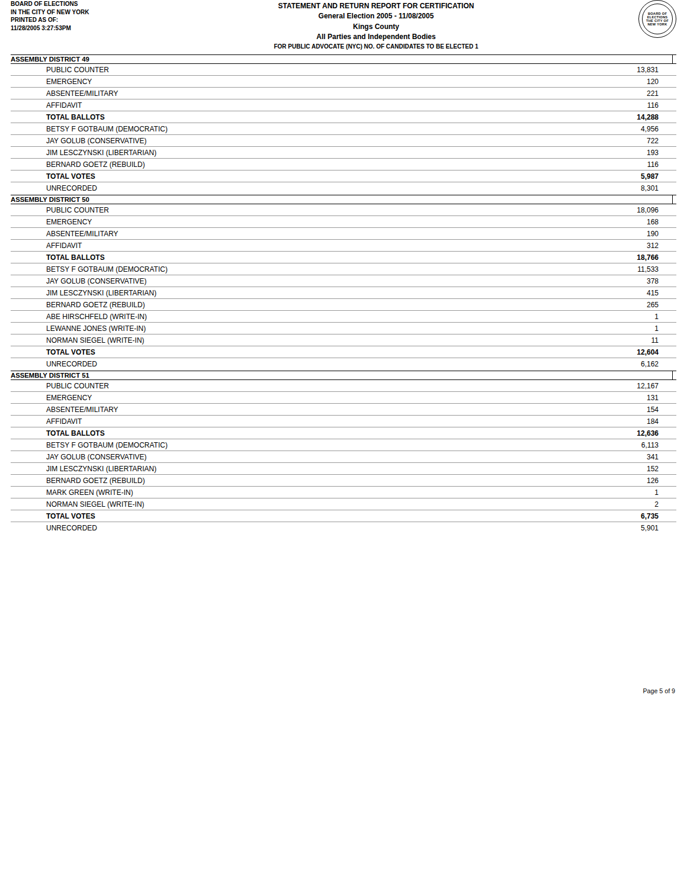BOARD OF ELECTIONS
IN THE CITY OF NEW YORK
PRINTED AS OF:
11/28/2005 3:27:53PM
STATEMENT AND RETURN REPORT FOR CERTIFICATION
General Election 2005 - 11/08/2005
Kings County
All Parties and Independent Bodies
FOR PUBLIC ADVOCATE (NYC) NO. OF CANDIDATES TO BE ELECTED 1
BOARD OF ELECTIONS
THE CITY OF
NEW YORK
ASSEMBLY DISTRICT 49
| PUBLIC COUNTER | 13,831 |
| EMERGENCY | 120 |
| ABSENTEE/MILITARY | 221 |
| AFFIDAVIT | 116 |
| TOTAL BALLOTS | 14,288 |
| BETSY F GOTBAUM (DEMOCRATIC) | 4,956 |
| JAY GOLUB (CONSERVATIVE) | 722 |
| JIM LESCZYNSKI (LIBERTARIAN) | 193 |
| BERNARD GOETZ (REBUILD) | 116 |
| TOTAL VOTES | 5,987 |
| UNRECORDED | 8,301 |
ASSEMBLY DISTRICT 50
| PUBLIC COUNTER | 18,096 |
| EMERGENCY | 168 |
| ABSENTEE/MILITARY | 190 |
| AFFIDAVIT | 312 |
| TOTAL BALLOTS | 18,766 |
| BETSY F GOTBAUM (DEMOCRATIC) | 11,533 |
| JAY GOLUB (CONSERVATIVE) | 378 |
| JIM LESCZYNSKI (LIBERTARIAN) | 415 |
| BERNARD GOETZ (REBUILD) | 265 |
| ABE HIRSCHFELD (WRITE-IN) | 1 |
| LEWANNE JONES (WRITE-IN) | 1 |
| NORMAN SIEGEL (WRITE-IN) | 11 |
| TOTAL VOTES | 12,604 |
| UNRECORDED | 6,162 |
ASSEMBLY DISTRICT 51
| PUBLIC COUNTER | 12,167 |
| EMERGENCY | 131 |
| ABSENTEE/MILITARY | 154 |
| AFFIDAVIT | 184 |
| TOTAL BALLOTS | 12,636 |
| BETSY F GOTBAUM (DEMOCRATIC) | 6,113 |
| JAY GOLUB (CONSERVATIVE) | 341 |
| JIM LESCZYNSKI (LIBERTARIAN) | 152 |
| BERNARD GOETZ (REBUILD) | 126 |
| MARK GREEN (WRITE-IN) | 1 |
| NORMAN SIEGEL (WRITE-IN) | 2 |
| TOTAL VOTES | 6,735 |
| UNRECORDED | 5,901 |
Page 5 of 9